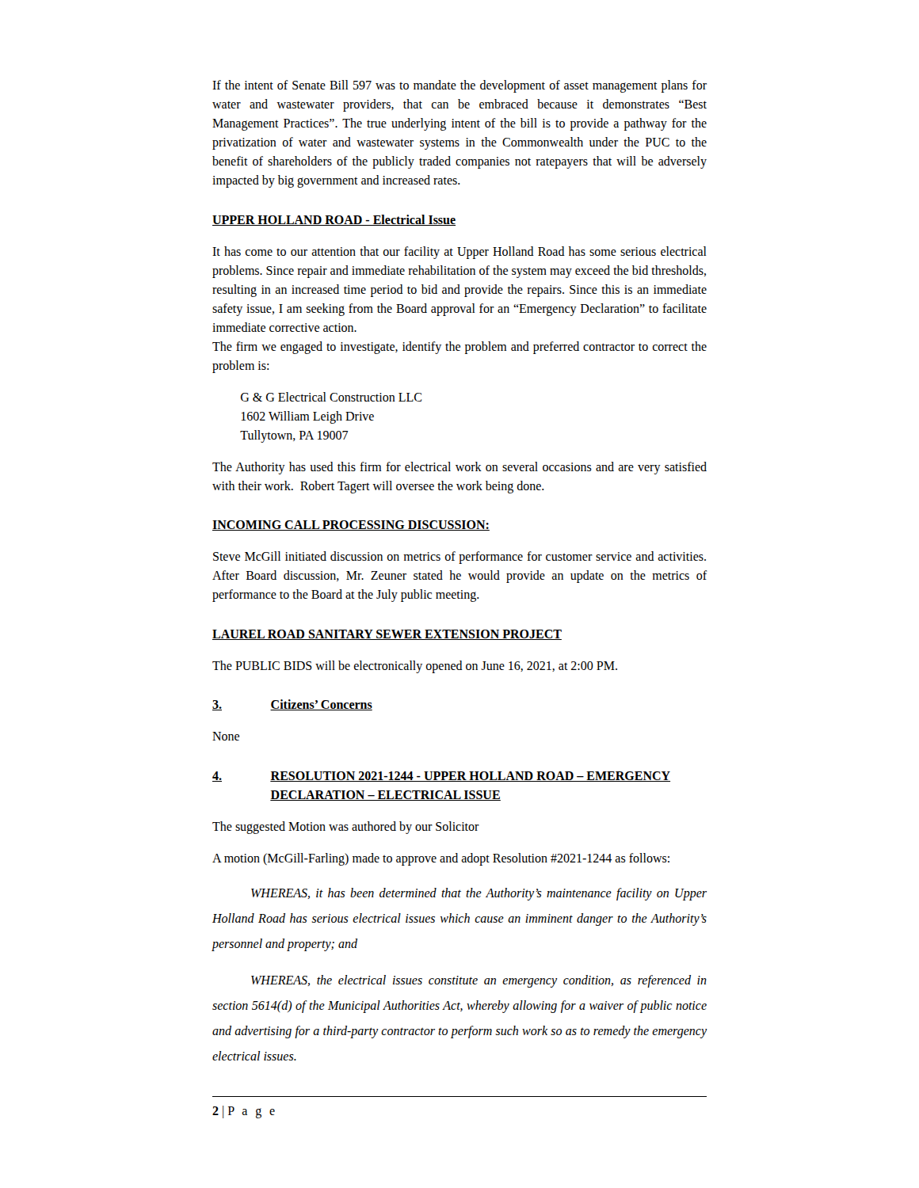If the intent of Senate Bill 597 was to mandate the development of asset management plans for water and wastewater providers, that can be embraced because it demonstrates “Best Management Practices”. The true underlying intent of the bill is to provide a pathway for the privatization of water and wastewater systems in the Commonwealth under the PUC to the benefit of shareholders of the publicly traded companies not ratepayers that will be adversely impacted by big government and increased rates.
UPPER HOLLAND ROAD - Electrical Issue
It has come to our attention that our facility at Upper Holland Road has some serious electrical problems. Since repair and immediate rehabilitation of the system may exceed the bid thresholds, resulting in an increased time period to bid and provide the repairs. Since this is an immediate safety issue, I am seeking from the Board approval for an “Emergency Declaration” to facilitate immediate corrective action.
The firm we engaged to investigate, identify the problem and preferred contractor to correct the problem is:
G & G Electrical Construction LLC
1602 William Leigh Drive
Tullytown, PA 19007
The Authority has used this firm for electrical work on several occasions and are very satisfied with their work. Robert Tagert will oversee the work being done.
INCOMING CALL PROCESSING DISCUSSION:
Steve McGill initiated discussion on metrics of performance for customer service and activities. After Board discussion, Mr. Zeuner stated he would provide an update on the metrics of performance to the Board at the July public meeting.
LAUREL ROAD SANITARY SEWER EXTENSION PROJECT
The PUBLIC BIDS will be electronically opened on June 16, 2021, at 2:00 PM.
3. Citizens’ Concerns
None
4. RESOLUTION 2021-1244 - UPPER HOLLAND ROAD – EMERGENCY DECLARATION – ELECTRICAL ISSUE
The suggested Motion was authored by our Solicitor
A motion (McGill-Farling) made to approve and adopt Resolution #2021-1244 as follows:
WHEREAS, it has been determined that the Authority’s maintenance facility on Upper Holland Road has serious electrical issues which cause an imminent danger to the Authority’s personnel and property; and
WHEREAS, the electrical issues constitute an emergency condition, as referenced in section 5614(d) of the Municipal Authorities Act, whereby allowing for a waiver of public notice and advertising for a third-party contractor to perform such work so as to remedy the emergency electrical issues.
2 | P a g e